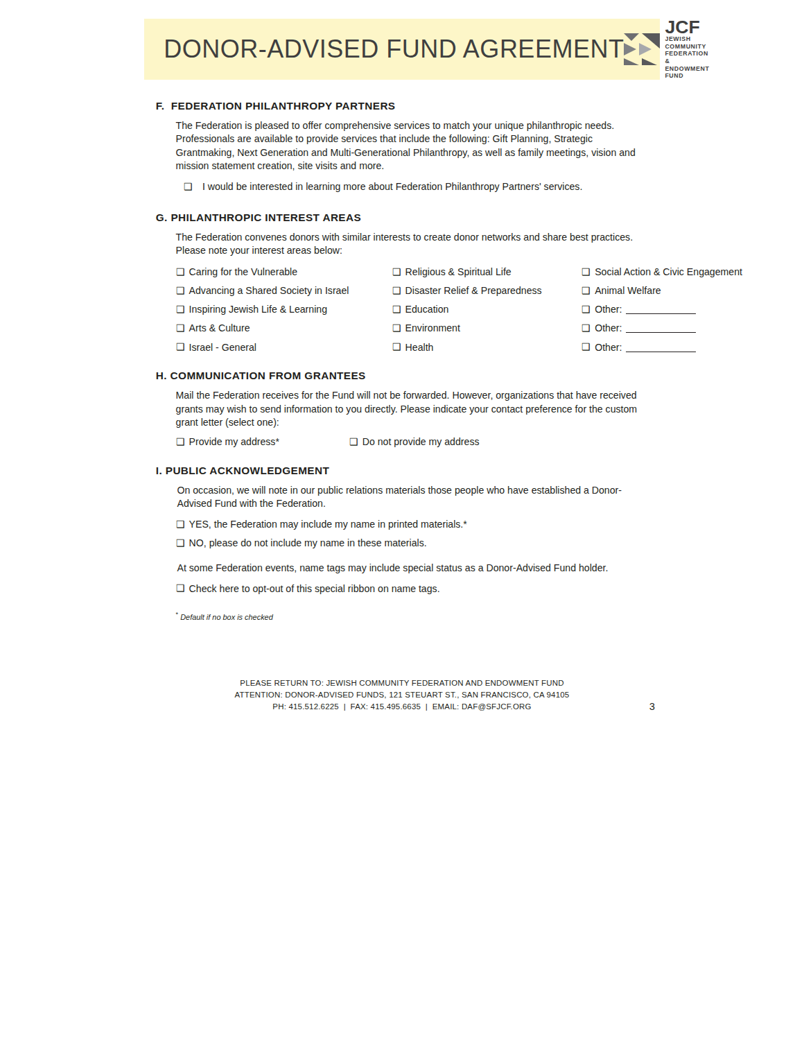DONOR-ADVISED FUND AGREEMENT
JCF JEWISH COMMUNITY FEDERATION & ENDOWMENT FUND
F. FEDERATION PHILANTHROPY PARTNERS
The Federation is pleased to offer comprehensive services to match your unique philanthropic needs. Professionals are available to provide services that include the following: Gift Planning, Strategic Grantmaking, Next Generation and Multi-Generational Philanthropy, as well as family meetings, vision and mission statement creation, site visits and more.
❑ I would be interested in learning more about Federation Philanthropy Partners' services.
G. PHILANTHROPIC INTEREST AREAS
The Federation convenes donors with similar interests to create donor networks and share best practices. Please note your interest areas below:
❑Caring for the Vulnerable
❑Religious & Spiritual Life
❑Social Action & Civic Engagement
❑Advancing a Shared Society in Israel
❑Disaster Relief & Preparedness
❑Animal Welfare
❑Inspiring Jewish Life & Learning
❑Education
❑Other:
❑Arts & Culture
❑Environment
❑Other:
❑Israel - General
❑Health
❑Other:
H. COMMUNICATION FROM GRANTEES
Mail the Federation receives for the Fund will not be forwarded. However, organizations that have received grants may wish to send information to you directly. Please indicate your contact preference for the custom grant letter (select one):
❑Provide my address*
❑Do not provide my address
I. PUBLIC ACKNOWLEDGEMENT
On occasion, we will note in our public relations materials those people who have established a Donor-Advised Fund with the Federation.
❑YES, the Federation may include my name in printed materials.*
❑NO, please do not include my name in these materials.
At some Federation events, name tags may include special status as a Donor-Advised Fund holder.
❑Check here to opt-out of this special ribbon on name tags.
* Default if no box is checked
PLEASE RETURN TO: JEWISH COMMUNITY FEDERATION AND ENDOWMENT FUND
ATTENTION: DONOR-ADVISED FUNDS, 121 STEUART ST., SAN FRANCISCO, CA 94105
PH: 415.512.6225 | FAX: 415.495.6635 | EMAIL: DAF@SFJCF.ORG
3